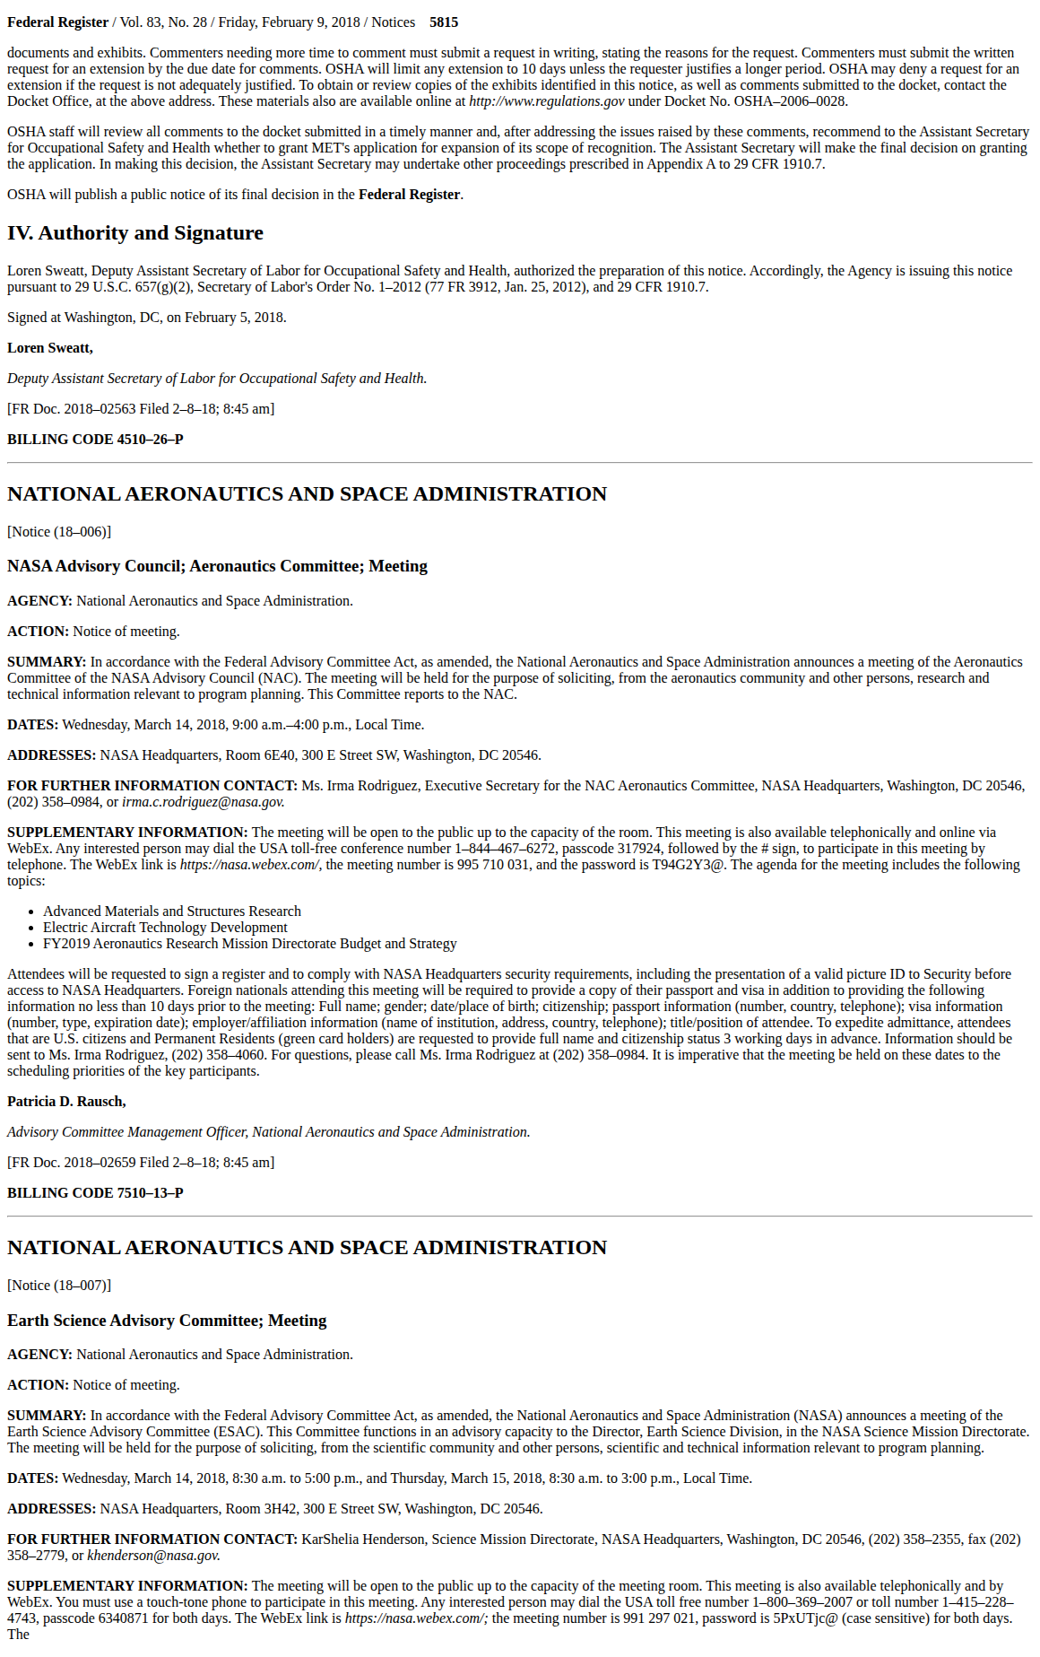Federal Register / Vol. 83, No. 28 / Friday, February 9, 2018 / Notices 5815
documents and exhibits. Commenters needing more time to comment must submit a request in writing, stating the reasons for the request. Commenters must submit the written request for an extension by the due date for comments. OSHA will limit any extension to 10 days unless the requester justifies a longer period. OSHA may deny a request for an extension if the request is not adequately justified. To obtain or review copies of the exhibits identified in this notice, as well as comments submitted to the docket, contact the Docket Office, at the above address. These materials also are available online at http://www.regulations.gov under Docket No. OSHA–2006–0028.
OSHA staff will review all comments to the docket submitted in a timely manner and, after addressing the issues raised by these comments, recommend to the Assistant Secretary for Occupational Safety and Health whether to grant MET's application for expansion of its scope of recognition. The Assistant Secretary will make the final decision on granting the application. In making this decision, the Assistant Secretary may undertake other proceedings prescribed in Appendix A to 29 CFR 1910.7.
OSHA will publish a public notice of its final decision in the Federal Register.
IV. Authority and Signature
Loren Sweatt, Deputy Assistant Secretary of Labor for Occupational Safety and Health, authorized the preparation of this notice. Accordingly, the Agency is issuing this notice pursuant to 29 U.S.C. 657(g)(2), Secretary of Labor's Order No. 1–2012 (77 FR 3912, Jan. 25, 2012), and 29 CFR 1910.7.
Signed at Washington, DC, on February 5, 2018.
Loren Sweatt,
Deputy Assistant Secretary of Labor for Occupational Safety and Health.
[FR Doc. 2018–02563 Filed 2–8–18; 8:45 am]
BILLING CODE 4510–26–P
NATIONAL AERONAUTICS AND SPACE ADMINISTRATION
[Notice (18–006)]
NASA Advisory Council; Aeronautics Committee; Meeting
AGENCY: National Aeronautics and Space Administration.
ACTION: Notice of meeting.
SUMMARY: In accordance with the Federal Advisory Committee Act, as amended, the National Aeronautics and Space Administration announces a meeting of the Aeronautics Committee of the NASA Advisory Council (NAC). The meeting will be held for the purpose of soliciting, from the aeronautics community and other persons, research and technical information relevant to program planning. This Committee reports to the NAC.
DATES: Wednesday, March 14, 2018, 9:00 a.m.–4:00 p.m., Local Time.
ADDRESSES: NASA Headquarters, Room 6E40, 300 E Street SW, Washington, DC 20546.
FOR FURTHER INFORMATION CONTACT: Ms. Irma Rodriguez, Executive Secretary for the NAC Aeronautics Committee, NASA Headquarters, Washington, DC 20546, (202) 358–0984, or irma.c.rodriguez@nasa.gov.
SUPPLEMENTARY INFORMATION: The meeting will be open to the public up to the capacity of the room. This meeting is also available telephonically and online via WebEx. Any interested person may dial the USA toll-free conference number 1–844–467–6272, passcode 317924, followed by the # sign, to participate in this meeting by telephone. The WebEx link is https://nasa.webex.com/, the meeting number is 995 710 031, and the password is T94G2Y3@. The agenda for the meeting includes the following topics:
Advanced Materials and Structures Research
Electric Aircraft Technology Development
FY2019 Aeronautics Research Mission Directorate Budget and Strategy
Attendees will be requested to sign a register and to comply with NASA Headquarters security requirements, including the presentation of a valid picture ID to Security before access to NASA Headquarters. Foreign nationals attending this meeting will be required to provide a copy of their passport and visa in addition to providing the following information no less than 10 days prior to the meeting: Full name; gender; date/place of birth; citizenship; passport information (number, country, telephone); visa information (number, type, expiration date); employer/affiliation information (name of institution, address, country, telephone); title/position of attendee. To expedite admittance, attendees that are U.S. citizens and Permanent Residents (green card holders) are requested to provide full name and citizenship status 3 working days in advance. Information should be sent to Ms. Irma Rodriguez, (202) 358–4060. For questions, please call Ms. Irma Rodriguez at (202) 358–0984. It is imperative that the meeting be held on these dates to the scheduling priorities of the key participants.
Patricia D. Rausch,
Advisory Committee Management Officer, National Aeronautics and Space Administration.
[FR Doc. 2018–02659 Filed 2–8–18; 8:45 am]
BILLING CODE 7510–13–P
NATIONAL AERONAUTICS AND SPACE ADMINISTRATION
[Notice (18–007)]
Earth Science Advisory Committee; Meeting
AGENCY: National Aeronautics and Space Administration.
ACTION: Notice of meeting.
SUMMARY: In accordance with the Federal Advisory Committee Act, as amended, the National Aeronautics and Space Administration (NASA) announces a meeting of the Earth Science Advisory Committee (ESAC). This Committee functions in an advisory capacity to the Director, Earth Science Division, in the NASA Science Mission Directorate. The meeting will be held for the purpose of soliciting, from the scientific community and other persons, scientific and technical information relevant to program planning.
DATES: Wednesday, March 14, 2018, 8:30 a.m. to 5:00 p.m., and Thursday, March 15, 2018, 8:30 a.m. to 3:00 p.m., Local Time.
ADDRESSES: NASA Headquarters, Room 3H42, 300 E Street SW, Washington, DC 20546.
FOR FURTHER INFORMATION CONTACT: KarShelia Henderson, Science Mission Directorate, NASA Headquarters, Washington, DC 20546, (202) 358–2355, fax (202) 358–2779, or khenderson@nasa.gov.
SUPPLEMENTARY INFORMATION: The meeting will be open to the public up to the capacity of the meeting room. This meeting is also available telephonically and by WebEx. You must use a touch-tone phone to participate in this meeting. Any interested person may dial the USA toll free number 1–800–369–2007 or toll number 1–415–228–4743, passcode 6340871 for both days. The WebEx link is https://nasa.webex.com/; the meeting number is 991 297 021, password is 5PxUTjc@ (case sensitive) for both days. The